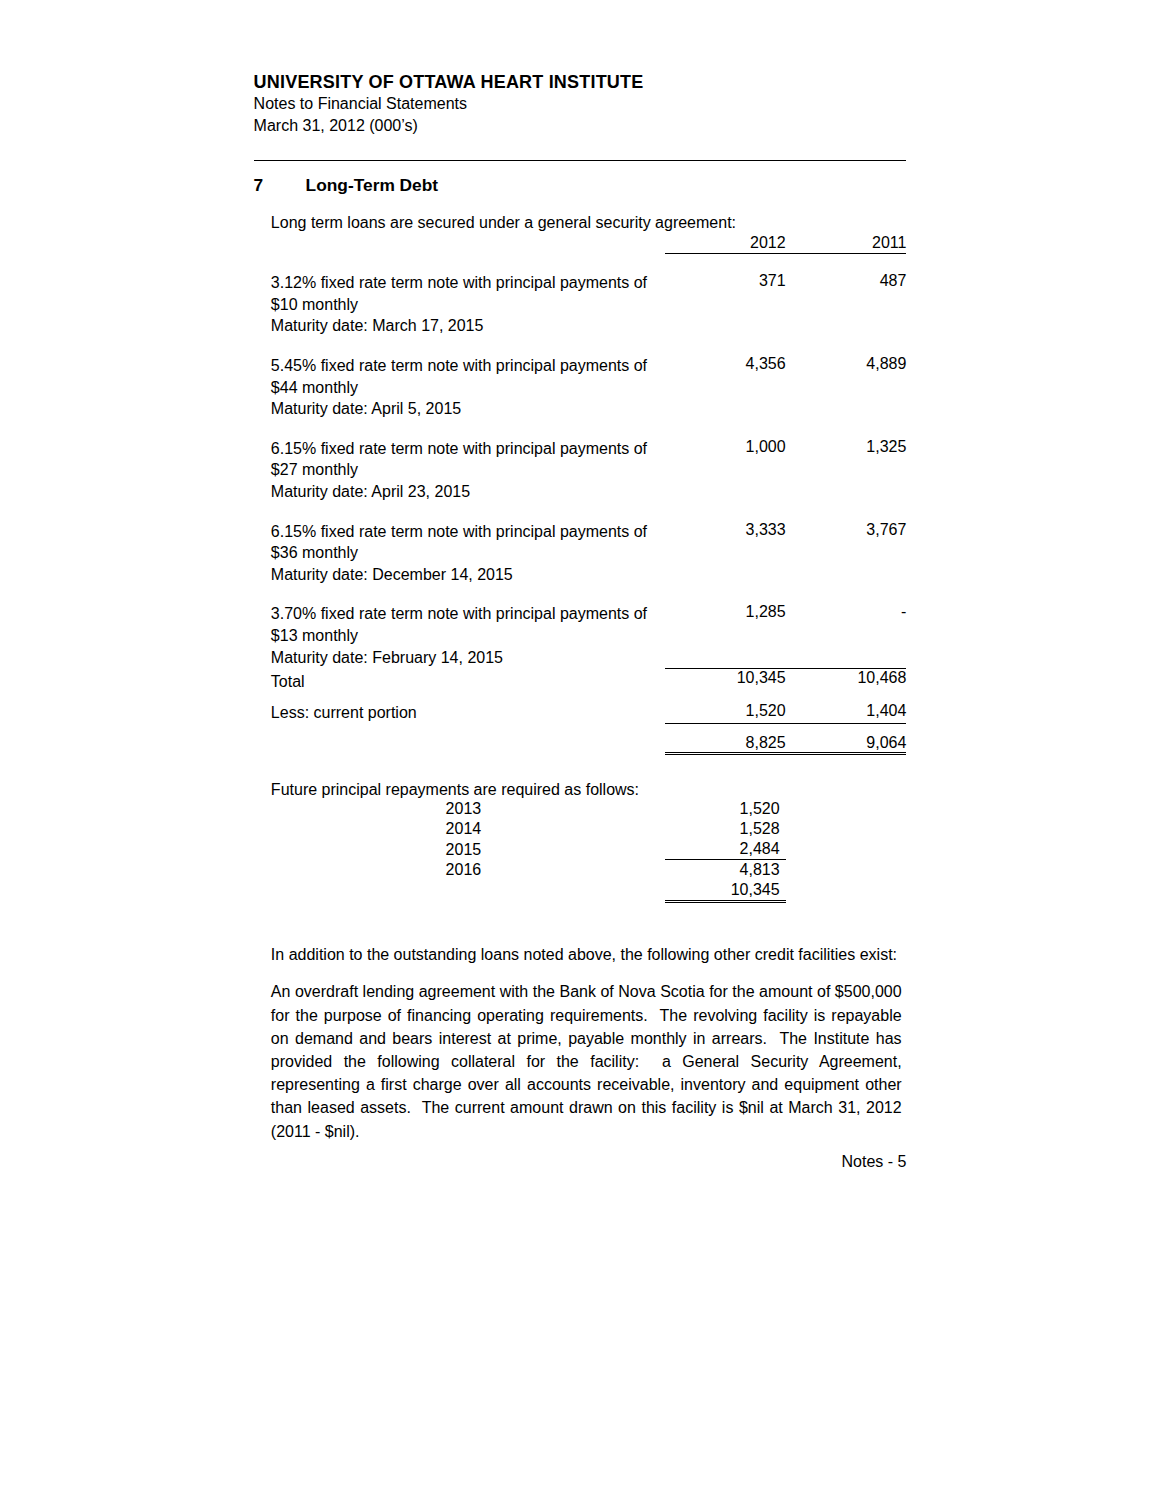UNIVERSITY OF OTTAWA HEART INSTITUTE
Notes to Financial Statements
March 31, 2012 (000’s)
7 Long-Term Debt
Long term loans are secured under a general security agreement:
| | 2012 | 2011 |
| 3.12% fixed rate term note with principal payments of $10 monthly Maturity date: March 17, 2015 | 371 | 487 |
| 5.45% fixed rate term note with principal payments of $44 monthly Maturity date: April 5, 2015 | 4,356 | 4,889 |
| 6.15% fixed rate term note with principal payments of $27 monthly Maturity date: April 23, 2015 | 1,000 | 1,325 |
| 6.15% fixed rate term note with principal payments of $36 monthly Maturity date: December 14, 2015 | 3,333 | 3,767 |
| 3.70% fixed rate term note with principal payments of $13 monthly Maturity date: February 14, 2015 | 1,285 | - |
| Total | 10,345 | 10,468 |
| Less: current portion | 1,520 | 1,404 |
| | 8,825 | 9,064 |
Future principal repayments are required as follows:
| 2013 | 1,520 | |
| 2014 | 1,528 | |
| 2015 | 2,484 | |
| 2016 | 4,813 | |
| | 10,345 | |
In addition to the outstanding loans noted above, the following other credit facilities exist:
An overdraft lending agreement with the Bank of Nova Scotia for the amount of $500,000 for the purpose of financing operating requirements. The revolving facility is repayable on demand and bears interest at prime, payable monthly in arrears. The Institute has provided the following collateral for the facility: a General Security Agreement, representing a first charge over all accounts receivable, inventory and equipment other than leased assets. The current amount drawn on this facility is $nil at March 31, 2012 (2011 - $nil).
Notes - 5